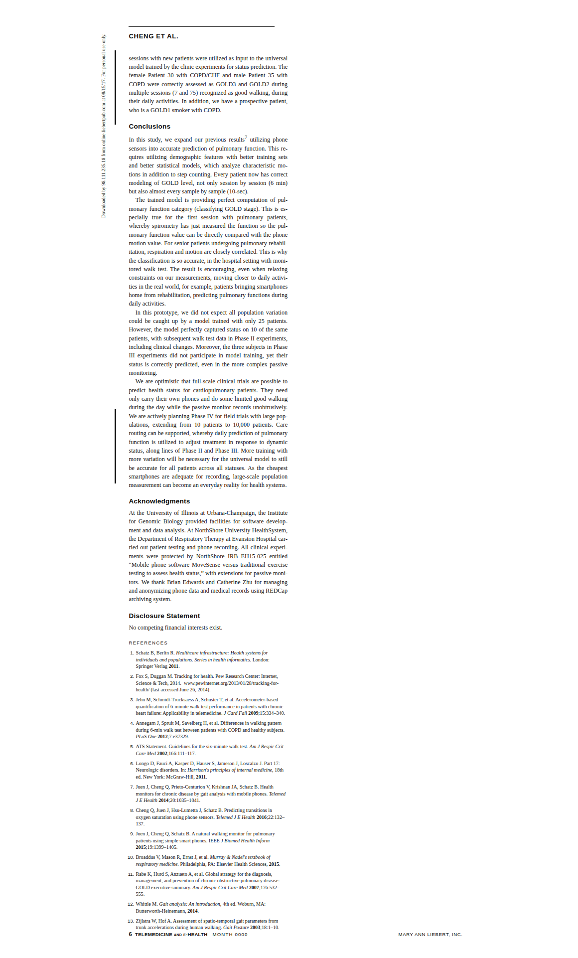Downloaded by 98.111.235.18 from online.liebertpub.com at 08/15/17. For personal use only.
CHENG ET AL.
sessions with new patients were utilized as input to the universal model trained by the clinic experiments for status prediction. The female Patient 30 with COPD/CHF and male Patient 35 with COPD were correctly assessed as GOLD3 and GOLD2 during multiple sessions (7 and 75) recognized as good walking, during their daily activities. In addition, we have a prospective patient, who is a GOLD1 smoker with COPD.
Conclusions
In this study, we expand our previous results7 utilizing phone sensors into accurate prediction of pulmonary function. This requires utilizing demographic features with better training sets and better statistical models, which analyze characteristic motions in addition to step counting. Every patient now has correct modeling of GOLD level, not only session by session (6 min) but also almost every sample by sample (10-sec).
The trained model is providing perfect computation of pulmonary function category (classifying GOLD stage). This is especially true for the first session with pulmonary patients, whereby spirometry has just measured the function so the pulmonary function value can be directly compared with the phone motion value. For senior patients undergoing pulmonary rehabilitation, respiration and motion are closely correlated. This is why the classification is so accurate, in the hospital setting with monitored walk test. The result is encouraging, even when relaxing constraints on our measurements, moving closer to daily activities in the real world, for example, patients bringing smartphones home from rehabilitation, predicting pulmonary functions during daily activities.
In this prototype, we did not expect all population variation could be caught up by a model trained with only 25 patients. However, the model perfectly captured status on 10 of the same patients, with subsequent walk test data in Phase II experiments, including clinical changes. Moreover, the three subjects in Phase III experiments did not participate in model training, yet their status is correctly predicted, even in the more complex passive monitoring.
We are optimistic that full-scale clinical trials are possible to predict health status for cardiopulmonary patients. They need only carry their own phones and do some limited good walking during the day while the passive monitor records unobtrusively. We are actively planning Phase IV for field trials with large populations, extending from 10 patients to 10,000 patients. Care routing can be supported, whereby daily prediction of pulmonary function is utilized to adjust treatment in response to dynamic status, along lines of Phase II and Phase III. More training with more variation will be necessary for the universal model to still be accurate for all patients across all statuses. As the cheapest smartphones are adequate for recording, large-scale population measurement can become an everyday reality for health systems.
Acknowledgments
At the University of Illinois at Urbana-Champaign, the Institute for Genomic Biology provided facilities for software development and data analysis. At NorthShore University HealthSystem, the Department of Respiratory Therapy at Evanston Hospital carried out patient testing and phone recording. All clinical experiments were protected by NorthShore IRB EH15-025 entitled “Mobile phone software MoveSense versus traditional exercise testing to assess health status,” with extensions for passive monitors. We thank Brian Edwards and Catherine Zhu for managing and anonymizing phone data and medical records using REDCap archiving system.
Disclosure Statement
No competing financial interests exist.
References
Schatz B, Berlin R. Healthcare infrastructure: Health systems for individuals and populations. Series in health informatics. London: Springer Verlag 2011.
Fox S, Duggan M. Tracking for health. Pew Research Center: Internet, Science & Tech, 2014. www.pewinternet.org/2013/01/28/tracking-for-health/ (last accessed June 26, 2014).
Jehn M, Schmidt-Trucksäess A, Schuster T, et al. Accelerometer-based quantification of 6-minute walk test performance in patients with chronic heart failure: Applicability in telemedicine. J Card Fail 2009;15:334–340.
Annegarn J, Spruit M, Savelberg H, et al. Differences in walking pattern during 6-min walk test between patients with COPD and healthy subjects. PLoS One 2012;7:e37329.
ATS Statement. Guidelines for the six-minute walk test. Am J Respir Crit Care Med 2002;166:111–117.
Longo D, Fauci A, Kasper D, Hauser S, Jameson J, Loscalzo J. Part 17: Neurologic disorders. In: Harrison's principles of internal medicine, 18th ed. New York: McGraw-Hill, 2011.
Juen J, Cheng Q, Prieto-Centurion V, Krishnan JA, Schatz B. Health monitors for chronic disease by gait analysis with mobile phones. Telemed J E Health 2014;20:1035–1041.
Cheng Q, Juen J, Hsu-Lumetta J, Schatz B. Predicting transitions in oxygen saturation using phone sensors. Telemed J E Health 2016;22:132–137.
Juen J, Cheng Q, Schatz B. A natural walking monitor for pulmonary patients using simple smart phones. IEEE J Biomed Health Inform 2015;19:1399–1405.
Broaddus V, Mason R, Ernst J, et al. Murray & Nadel's textbook of respiratory medicine. Philadelphia, PA: Elsevier Health Sciences, 2015.
Rabe K, Hurd S, Anzueto A, et al. Global strategy for the diagnosis, management, and prevention of chronic obstructive pulmonary disease: GOLD executive summary. Am J Respir Crit Care Med 2007;176:532–555.
Whittle M. Gait analysis: An introduction, 4th ed. Woburn, MA: Butterworth-Heinemann, 2014.
Zijlstra W, Hof A. Assessment of spatio-temporal gait parameters from trunk accelerations during human walking. Gait Posture 2003;18:1–10.
6 TELEMEDICINE and e-HEALTH MONTH 0000
MARY ANN LIEBERT, INC.